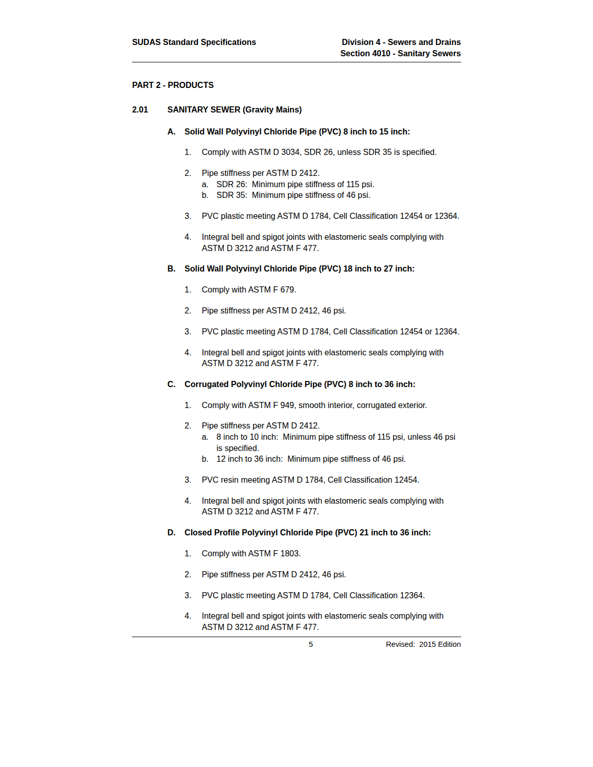SUDAS Standard Specifications
Division 4 - Sewers and Drains
Section 4010 - Sanitary Sewers
PART 2 - PRODUCTS
2.01 SANITARY SEWER (Gravity Mains)
A. Solid Wall Polyvinyl Chloride Pipe (PVC) 8 inch to 15 inch:
1. Comply with ASTM D 3034, SDR 26, unless SDR 35 is specified.
2. Pipe stiffness per ASTM D 2412.
a. SDR 26: Minimum pipe stiffness of 115 psi.
b. SDR 35: Minimum pipe stiffness of 46 psi.
3. PVC plastic meeting ASTM D 1784, Cell Classification 12454 or 12364.
4. Integral bell and spigot joints with elastomeric seals complying with ASTM D 3212 and ASTM F 477.
B. Solid Wall Polyvinyl Chloride Pipe (PVC) 18 inch to 27 inch:
1. Comply with ASTM F 679.
2. Pipe stiffness per ASTM D 2412, 46 psi.
3. PVC plastic meeting ASTM D 1784, Cell Classification 12454 or 12364.
4. Integral bell and spigot joints with elastomeric seals complying with ASTM D 3212 and ASTM F 477.
C. Corrugated Polyvinyl Chloride Pipe (PVC) 8 inch to 36 inch:
1. Comply with ASTM F 949, smooth interior, corrugated exterior.
2. Pipe stiffness per ASTM D 2412.
a. 8 inch to 10 inch: Minimum pipe stiffness of 115 psi, unless 46 psi is specified.
b. 12 inch to 36 inch: Minimum pipe stiffness of 46 psi.
3. PVC resin meeting ASTM D 1784, Cell Classification 12454.
4. Integral bell and spigot joints with elastomeric seals complying with ASTM D 3212 and ASTM F 477.
D. Closed Profile Polyvinyl Chloride Pipe (PVC) 21 inch to 36 inch:
1. Comply with ASTM F 1803.
2. Pipe stiffness per ASTM D 2412, 46 psi.
3. PVC plastic meeting ASTM D 1784, Cell Classification 12364.
4. Integral bell and spigot joints with elastomeric seals complying with ASTM D 3212 and ASTM F 477.
5
Revised: 2015 Edition